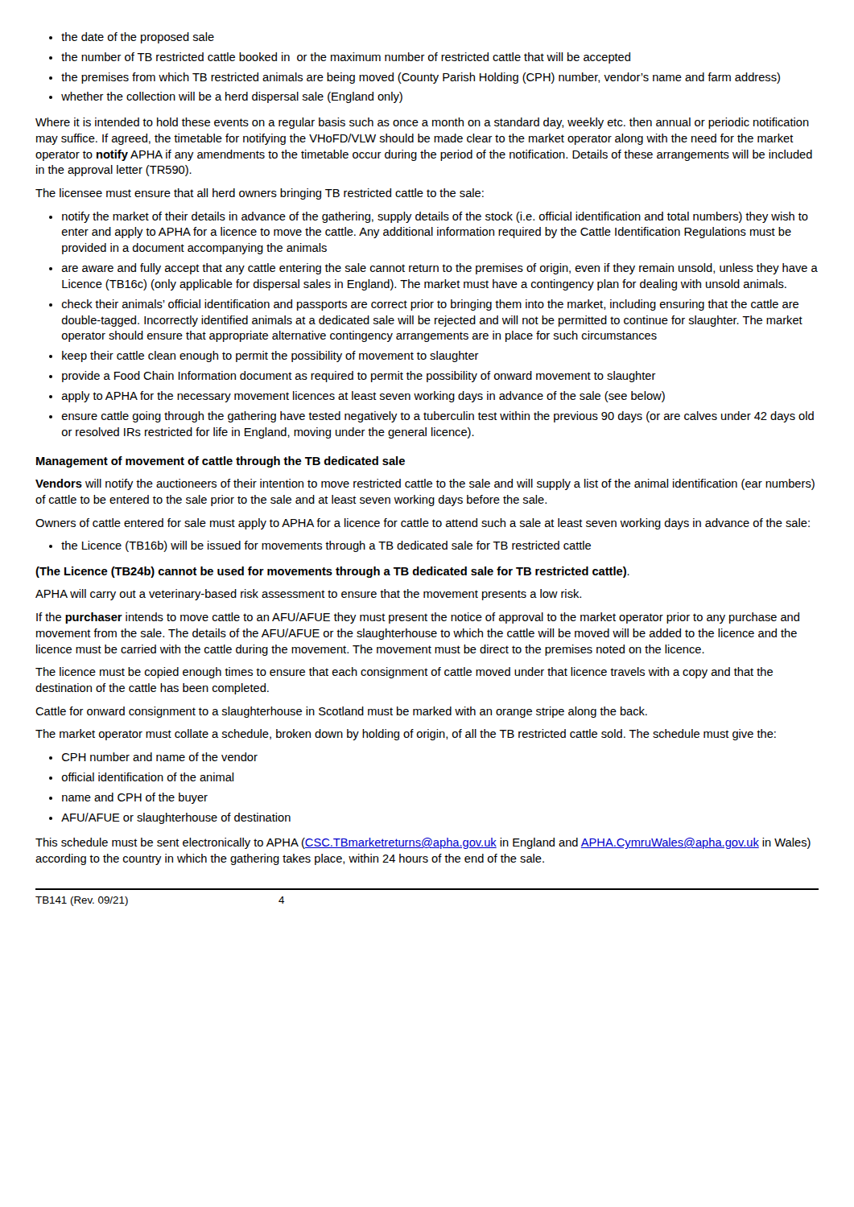the date of the proposed sale
the number of TB restricted cattle booked in or the maximum number of restricted cattle that will be accepted
the premises from which TB restricted animals are being moved (County Parish Holding (CPH) number, vendor’s name and farm address)
whether the collection will be a herd dispersal sale (England only)
Where it is intended to hold these events on a regular basis such as once a month on a standard day, weekly etc. then annual or periodic notification may suffice. If agreed, the timetable for notifying the VHoFD/VLW should be made clear to the market operator along with the need for the market operator to notify APHA if any amendments to the timetable occur during the period of the notification. Details of these arrangements will be included in the approval letter (TR590).
The licensee must ensure that all herd owners bringing TB restricted cattle to the sale:
notify the market of their details in advance of the gathering, supply details of the stock (i.e. official identification and total numbers) they wish to enter and apply to APHA for a licence to move the cattle. Any additional information required by the Cattle Identification Regulations must be provided in a document accompanying the animals
are aware and fully accept that any cattle entering the sale cannot return to the premises of origin, even if they remain unsold, unless they have a Licence (TB16c) (only applicable for dispersal sales in England). The market must have a contingency plan for dealing with unsold animals.
check their animals’ official identification and passports are correct prior to bringing them into the market, including ensuring that the cattle are double-tagged. Incorrectly identified animals at a dedicated sale will be rejected and will not be permitted to continue for slaughter. The market operator should ensure that appropriate alternative contingency arrangements are in place for such circumstances
keep their cattle clean enough to permit the possibility of movement to slaughter
provide a Food Chain Information document as required to permit the possibility of onward movement to slaughter
apply to APHA for the necessary movement licences at least seven working days in advance of the sale (see below)
ensure cattle going through the gathering have tested negatively to a tuberculin test within the previous 90 days (or are calves under 42 days old or resolved IRs restricted for life in England, moving under the general licence).
Management of movement of cattle through the TB dedicated sale
Vendors will notify the auctioneers of their intention to move restricted cattle to the sale and will supply a list of the animal identification (ear numbers) of cattle to be entered to the sale prior to the sale and at least seven working days before the sale.
Owners of cattle entered for sale must apply to APHA for a licence for cattle to attend such a sale at least seven working days in advance of the sale:
the Licence (TB16b) will be issued for movements through a TB dedicated sale for TB restricted cattle
(The Licence (TB24b) cannot be used for movements through a TB dedicated sale for TB restricted cattle).
APHA will carry out a veterinary-based risk assessment to ensure that the movement presents a low risk.
If the purchaser intends to move cattle to an AFU/AFUE they must present the notice of approval to the market operator prior to any purchase and movement from the sale. The details of the AFU/AFUE or the slaughterhouse to which the cattle will be moved will be added to the licence and the licence must be carried with the cattle during the movement. The movement must be direct to the premises noted on the licence.
The licence must be copied enough times to ensure that each consignment of cattle moved under that licence travels with a copy and that the destination of the cattle has been completed.
Cattle for onward consignment to a slaughterhouse in Scotland must be marked with an orange stripe along the back.
The market operator must collate a schedule, broken down by holding of origin, of all the TB restricted cattle sold. The schedule must give the:
CPH number and name of the vendor
official identification of the animal
name and CPH of the buyer
AFU/AFUE or slaughterhouse of destination
This schedule must be sent electronically to APHA (CSC.TBmarketreturns@apha.gov.uk in England and APHA.CymruWales@apha.gov.uk in Wales) according to the country in which the gathering takes place, within 24 hours of the end of the sale.
TB141 (Rev. 09/21) 4